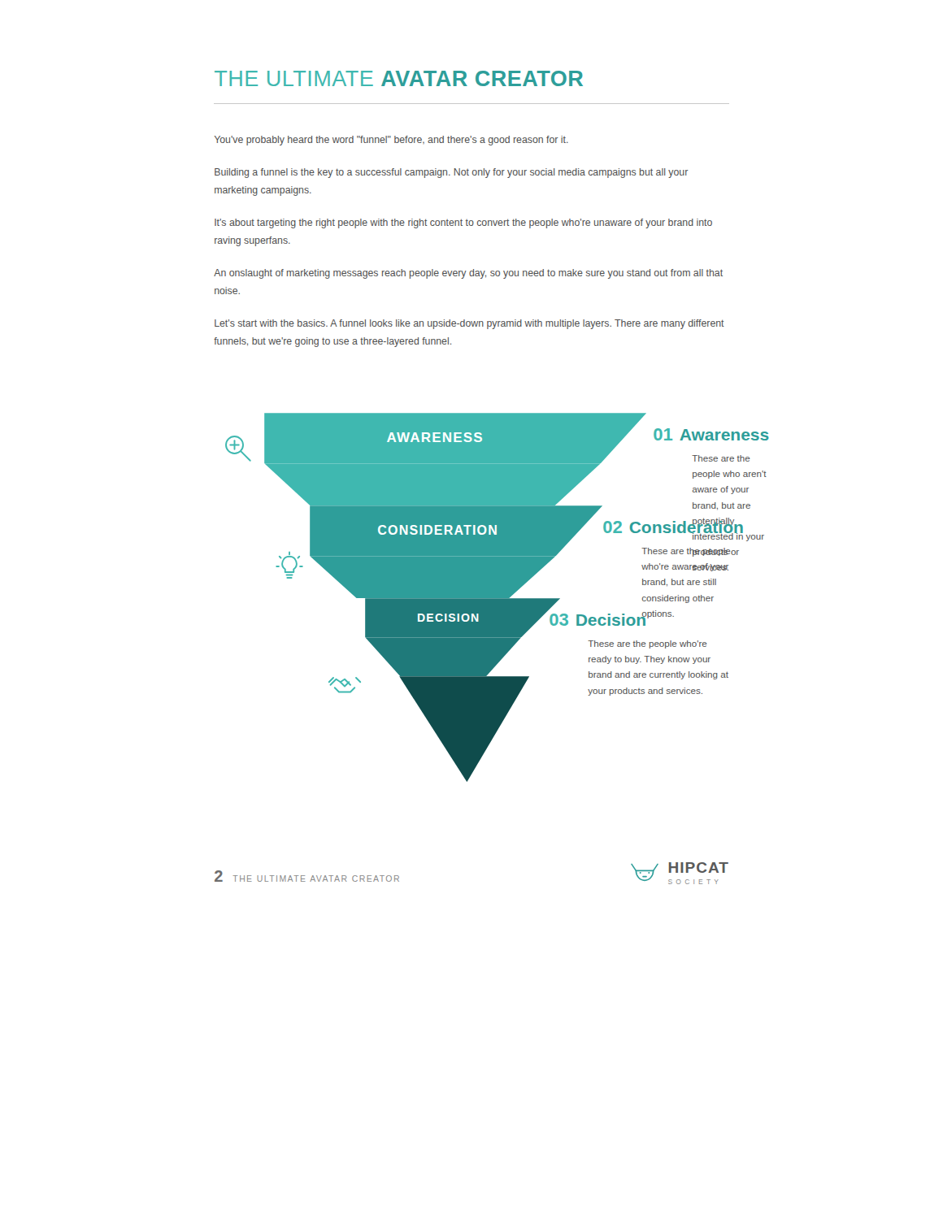The Ultimate Avatar Creator
You've probably heard the word "funnel" before, and there's a good reason for it.
Building a funnel is the key to a successful campaign. Not only for your social media campaigns but all your marketing campaigns.
It's about targeting the right people with the right content to convert the people who're unaware of your brand into raving superfans.
An onslaught of marketing messages reach people every day, so you need to make sure you stand out from all that noise.
Let's start with the basics. A funnel looks like an upside-down pyramid with multiple layers. There are many different funnels, but we're going to use a three-layered funnel.
Awareness
Consideration
Decision
01 Awareness
These are the people who aren't aware of your brand, but are potentially interested in your products or services.
02 Consideration
These are the people who're aware of your brand, but are still considering other options.
03 Decision
These are the people who're ready to buy. They know your brand and are currently looking at your products and services.
2 The Ultimate Avatar Creator
HIPCAT
SOCIETY